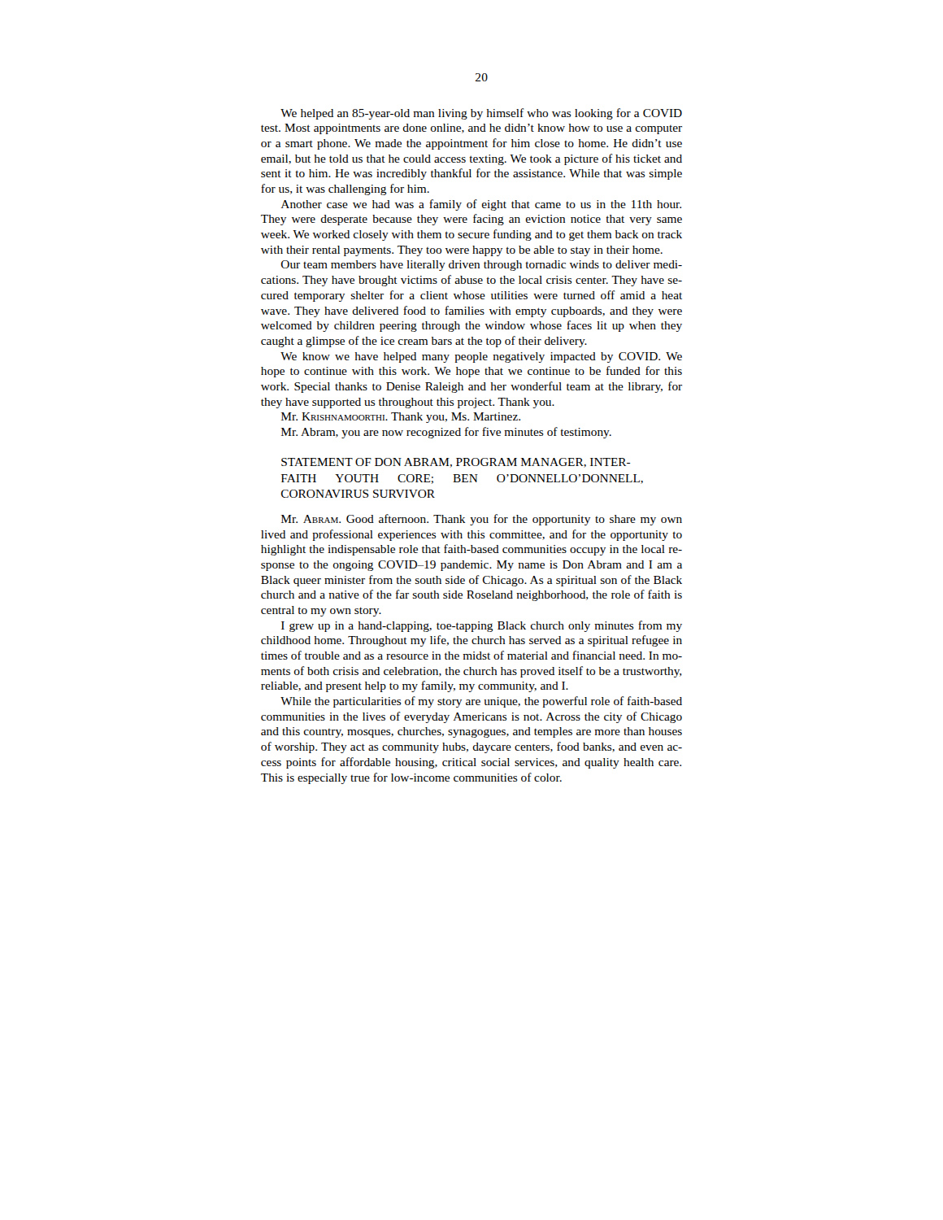20
We helped an 85-year-old man living by himself who was looking for a COVID test. Most appointments are done online, and he didn’t know how to use a computer or a smart phone. We made the appointment for him close to home. He didn’t use email, but he told us that he could access texting. We took a picture of his ticket and sent it to him. He was incredibly thankful for the assistance. While that was simple for us, it was challenging for him.
Another case we had was a family of eight that came to us in the 11th hour. They were desperate because they were facing an eviction notice that very same week. We worked closely with them to secure funding and to get them back on track with their rental payments. They too were happy to be able to stay in their home.
Our team members have literally driven through tornadic winds to deliver medications. They have brought victims of abuse to the local crisis center. They have secured temporary shelter for a client whose utilities were turned off amid a heat wave. They have delivered food to families with empty cupboards, and they were welcomed by children peering through the window whose faces lit up when they caught a glimpse of the ice cream bars at the top of their delivery.
We know we have helped many people negatively impacted by COVID. We hope to continue with this work. We hope that we continue to be funded for this work. Special thanks to Denise Raleigh and her wonderful team at the library, for they have supported us throughout this project. Thank you.
Mr. Krishnamoorthi. Thank you, Ms. Martinez.
Mr. Abram, you are now recognized for five minutes of testimony.
STATEMENT OF DON ABRAM, PROGRAM MANAGER, INTER- FAITH YOUTH CORE; BEN O’DONNELLO’DONNELL, CORONAVIRUS SURVIVOR
Mr. Abram. Good afternoon. Thank you for the opportunity to share my own lived and professional experiences with this committee, and for the opportunity to highlight the indispensable role that faith-based communities occupy in the local response to the ongoing COVID–19 pandemic. My name is Don Abram and I am a Black queer minister from the south side of Chicago. As a spiritual son of the Black church and a native of the far south side Roseland neighborhood, the role of faith is central to my own story.
I grew up in a hand-clapping, toe-tapping Black church only minutes from my childhood home. Throughout my life, the church has served as a spiritual refugee in times of trouble and as a resource in the midst of material and financial need. In moments of both crisis and celebration, the church has proved itself to be a trustworthy, reliable, and present help to my family, my community, and I.
While the particularities of my story are unique, the powerful role of faith-based communities in the lives of everyday Americans is not. Across the city of Chicago and this country, mosques, churches, synagogues, and temples are more than houses of worship. They act as community hubs, daycare centers, food banks, and even access points for affordable housing, critical social services, and quality health care. This is especially true for low-income communities of color.